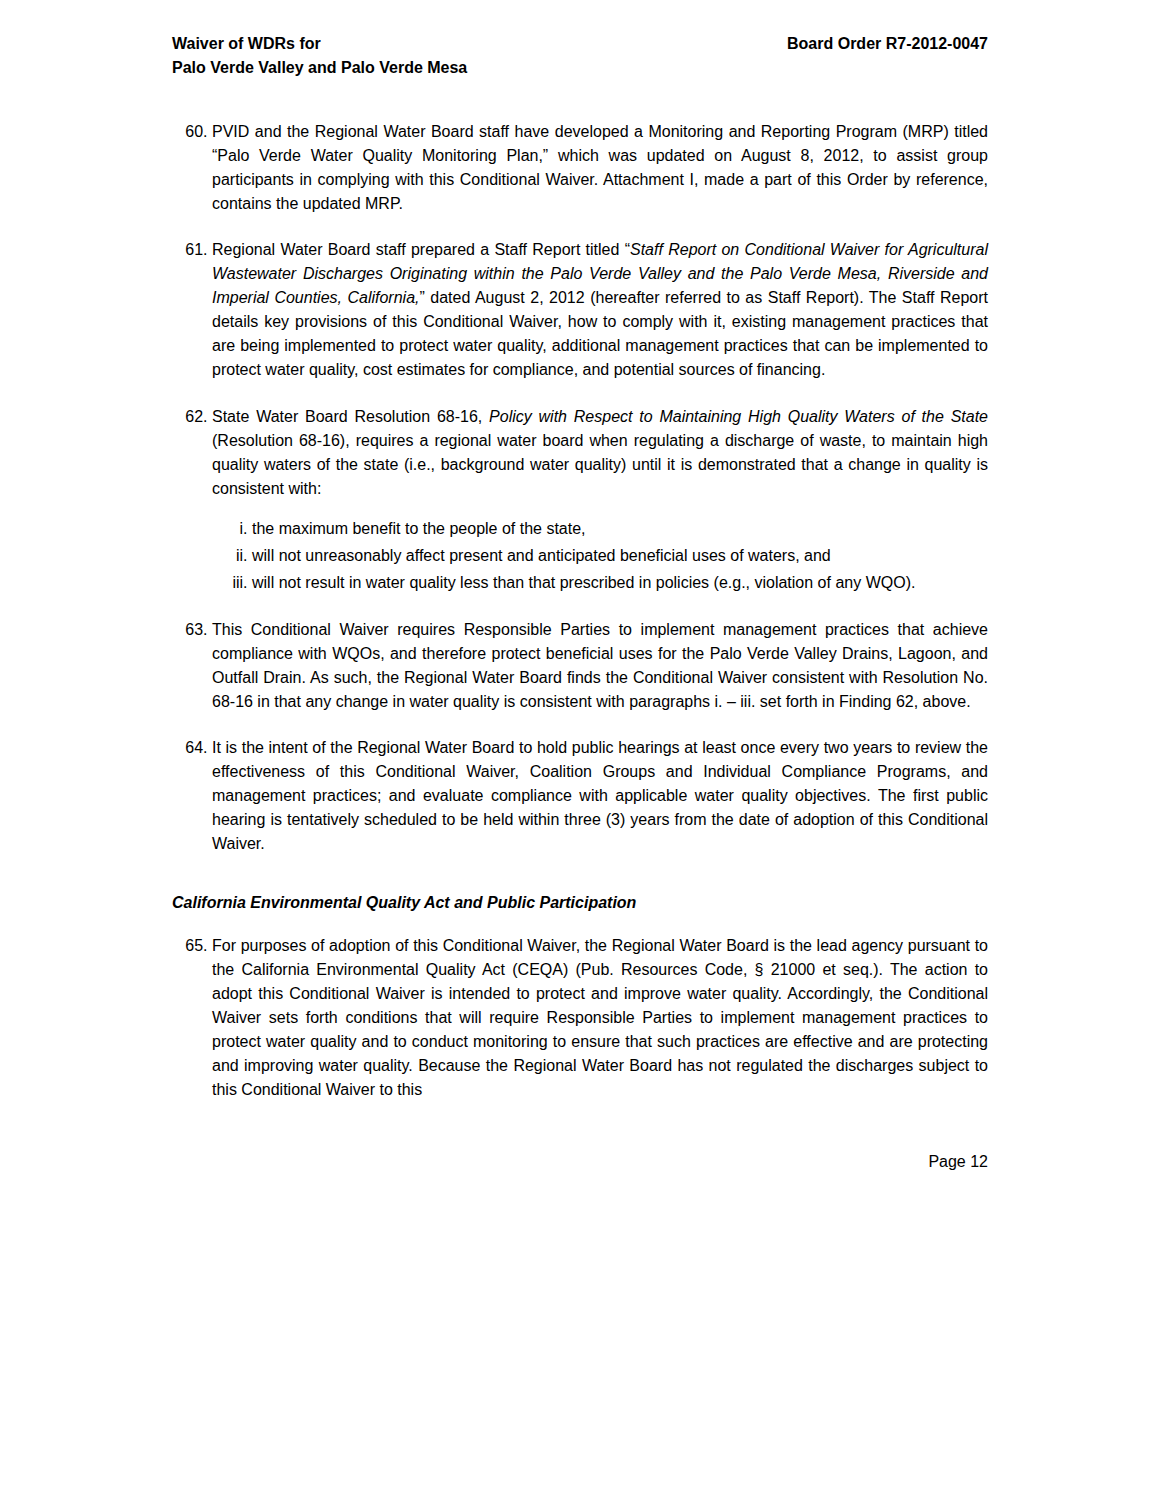Waiver of WDRs for
Palo Verde Valley and Palo Verde Mesa
Board Order R7-2012-0047
PVID and the Regional Water Board staff have developed a Monitoring and Reporting Program (MRP) titled “Palo Verde Water Quality Monitoring Plan,” which was updated on August 8, 2012, to assist group participants in complying with this Conditional Waiver. Attachment I, made a part of this Order by reference, contains the updated MRP.
Regional Water Board staff prepared a Staff Report titled “Staff Report on Conditional Waiver for Agricultural Wastewater Discharges Originating within the Palo Verde Valley and the Palo Verde Mesa, Riverside and Imperial Counties, California,” dated August 2, 2012 (hereafter referred to as Staff Report). The Staff Report details key provisions of this Conditional Waiver, how to comply with it, existing management practices that are being implemented to protect water quality, additional management practices that can be implemented to protect water quality, cost estimates for compliance, and potential sources of financing.
State Water Board Resolution 68-16, Policy with Respect to Maintaining High Quality Waters of the State (Resolution 68-16), requires a regional water board when regulating a discharge of waste, to maintain high quality waters of the state (i.e., background water quality) until it is demonstrated that a change in quality is consistent with:
the maximum benefit to the people of the state,
will not unreasonably affect present and anticipated beneficial uses of waters, and
will not result in water quality less than that prescribed in policies (e.g., violation of any WQO).
This Conditional Waiver requires Responsible Parties to implement management practices that achieve compliance with WQOs, and therefore protect beneficial uses for the Palo Verde Valley Drains, Lagoon, and Outfall Drain. As such, the Regional Water Board finds the Conditional Waiver consistent with Resolution No. 68-16 in that any change in water quality is consistent with paragraphs i. – iii. set forth in Finding 62, above.
It is the intent of the Regional Water Board to hold public hearings at least once every two years to review the effectiveness of this Conditional Waiver, Coalition Groups and Individual Compliance Programs, and management practices; and evaluate compliance with applicable water quality objectives. The first public hearing is tentatively scheduled to be held within three (3) years from the date of adoption of this Conditional Waiver.
California Environmental Quality Act and Public Participation
For purposes of adoption of this Conditional Waiver, the Regional Water Board is the lead agency pursuant to the California Environmental Quality Act (CEQA) (Pub. Resources Code, § 21000 et seq.). The action to adopt this Conditional Waiver is intended to protect and improve water quality. Accordingly, the Conditional Waiver sets forth conditions that will require Responsible Parties to implement management practices to protect water quality and to conduct monitoring to ensure that such practices are effective and are protecting and improving water quality. Because the Regional Water Board has not regulated the discharges subject to this Conditional Waiver to this
Page 12